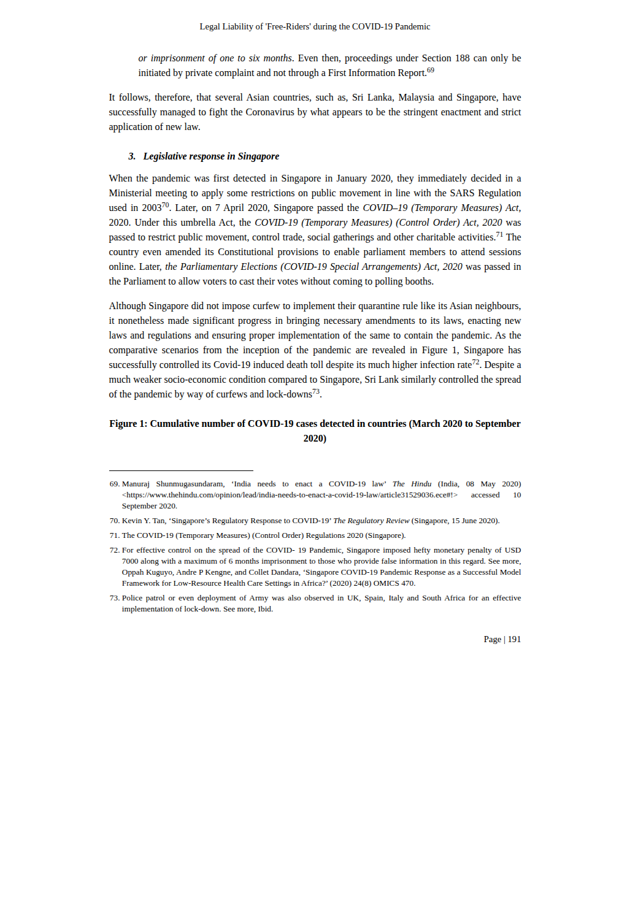Legal Liability of 'Free-Riders' during the COVID-19 Pandemic
or imprisonment of one to six months. Even then, proceedings under Section 188 can only be initiated by private complaint and not through a First Information Report.69
It follows, therefore, that several Asian countries, such as, Sri Lanka, Malaysia and Singapore, have successfully managed to fight the Coronavirus by what appears to be the stringent enactment and strict application of new law.
3. Legislative response in Singapore
When the pandemic was first detected in Singapore in January 2020, they immediately decided in a Ministerial meeting to apply some restrictions on public movement in line with the SARS Regulation used in 200370. Later, on 7 April 2020, Singapore passed the COVID–19 (Temporary Measures) Act, 2020. Under this umbrella Act, the COVID-19 (Temporary Measures) (Control Order) Act, 2020 was passed to restrict public movement, control trade, social gatherings and other charitable activities.71 The country even amended its Constitutional provisions to enable parliament members to attend sessions online. Later, the Parliamentary Elections (COVID-19 Special Arrangements) Act, 2020 was passed in the Parliament to allow voters to cast their votes without coming to polling booths.
Although Singapore did not impose curfew to implement their quarantine rule like its Asian neighbours, it nonetheless made significant progress in bringing necessary amendments to its laws, enacting new laws and regulations and ensuring proper implementation of the same to contain the pandemic. As the comparative scenarios from the inception of the pandemic are revealed in Figure 1, Singapore has successfully controlled its Covid-19 induced death toll despite its much higher infection rate72. Despite a much weaker socio-economic condition compared to Singapore, Sri Lank similarly controlled the spread of the pandemic by way of curfews and lock-downs73.
Figure 1: Cumulative number of COVID-19 cases detected in countries (March 2020 to September 2020)
Manuraj Shunmugasundaram, ‘India needs to enact a COVID-19 law’ The Hindu (India, 08 May 2020) <https://www.thehindu.com/opinion/lead/india-needs-to-enact-a-covid-19-law/article31529036.ece#!> accessed 10 September 2020.
Kevin Y. Tan, ‘Singapore’s Regulatory Response to COVID-19’ The Regulatory Review (Singapore, 15 June 2020).
The COVID-19 (Temporary Measures) (Control Order) Regulations 2020 (Singapore).
For effective control on the spread of the COVID- 19 Pandemic, Singapore imposed hefty monetary penalty of USD 7000 along with a maximum of 6 months imprisonment to those who provide false information in this regard. See more, Oppah Kuguyo, Andre P Kengne, and Collet Dandara, ‘Singapore COVID-19 Pandemic Response as a Successful Model Framework for Low-Resource Health Care Settings in Africa?’ (2020) 24(8) OMICS 470.
Police patrol or even deployment of Army was also observed in UK, Spain, Italy and South Africa for an effective implementation of lock-down. See more, Ibid.
Page | 191